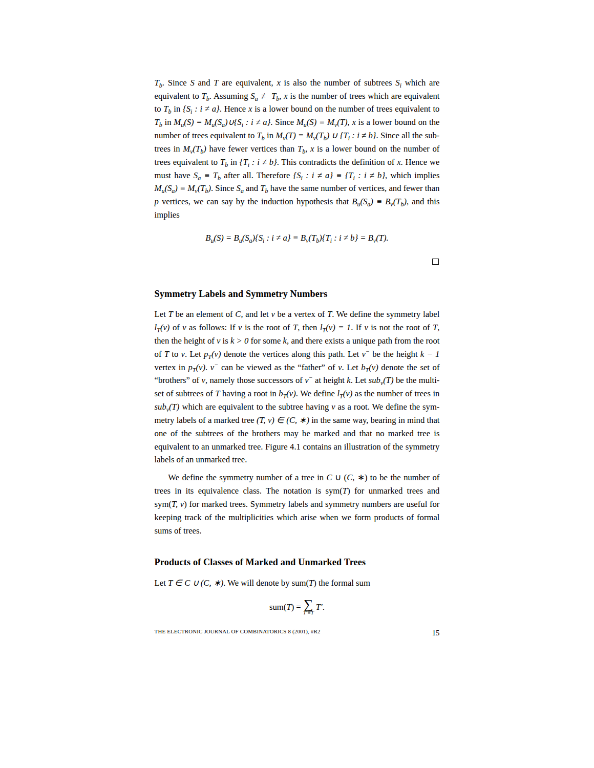Tb. Since S and T are equivalent, x is also the number of subtrees Si which are equivalent to Tb. Assuming Sa ≢ Tb, x is the number of trees which are equivalent to Tb in {Si : i ≠ a}. Hence x is a lower bound on the number of trees equivalent to Tb in Mu(S) = Mu(Sa)∪{Si : i ≠ a}. Since Mu(S) ≡ Mv(T), x is a lower bound on the number of trees equivalent to Tb in Mv(T) = Mv(Tb) ∪ {Ti : i ≠ b}. Since all the subtrees in Mv(Tb) have fewer vertices than Tb, x is a lower bound on the number of trees equivalent to Tb in {Ti : i ≠ b}. This contradicts the definition of x. Hence we must have Sa ≡ Tb after all. Therefore {Si : i ≠ a} ≡ {Ti : i ≠ b}, which implies Mu(Sa) ≡ Mv(Tb). Since Sa and Tb have the same number of vertices, and fewer than p vertices, we can say by the induction hypothesis that Bu(Sa) ≡ Bv(Tb), and this implies
Bu(S) = Bu(Sa){Si : i ≠ a} ≡ Bv(Tb){Ti : i ≠ b} = Bv(T).
Symmetry Labels and Symmetry Numbers
Let T be an element of C, and let v be a vertex of T. We define the symmetry label lT(v) of v as follows: If v is the root of T, then lT(v) = 1. If v is not the root of T, then the height of v is k > 0 for some k, and there exists a unique path from the root of T to v. Let pT(v) denote the vertices along this path. Let v− be the height k − 1 vertex in pT(v). v− can be viewed as the “father” of v. Let bT(v) denote the set of “brothers” of v, namely those successors of v− at height k. Let subv(T) be the multiset of subtrees of T having a root in bT(v). We define lT(v) as the number of trees in subv(T) which are equivalent to the subtree having v as a root. We define the symmetry labels of a marked tree (T, v) ∈ (C, ∗) in the same way, bearing in mind that one of the subtrees of the brothers may be marked and that no marked tree is equivalent to an unmarked tree. Figure 4.1 contains an illustration of the symmetry labels of an unmarked tree.
We define the symmetry number of a tree in C ∪ (C, ∗) to be the number of trees in its equivalence class. The notation is sym(T) for unmarked trees and sym(T, v) for marked trees. Symmetry labels and symmetry numbers are useful for keeping track of the multiplicities which arise when we form products of formal sums of trees.
Products of Classes of Marked and Unmarked Trees
Let T ∈ C ∪ (C, ∗). We will denote by sum(T) the formal sum
sum(T) = ∑ T′≡T T′.
the electronic journal of combinatorics 8 (2001), #R2
15